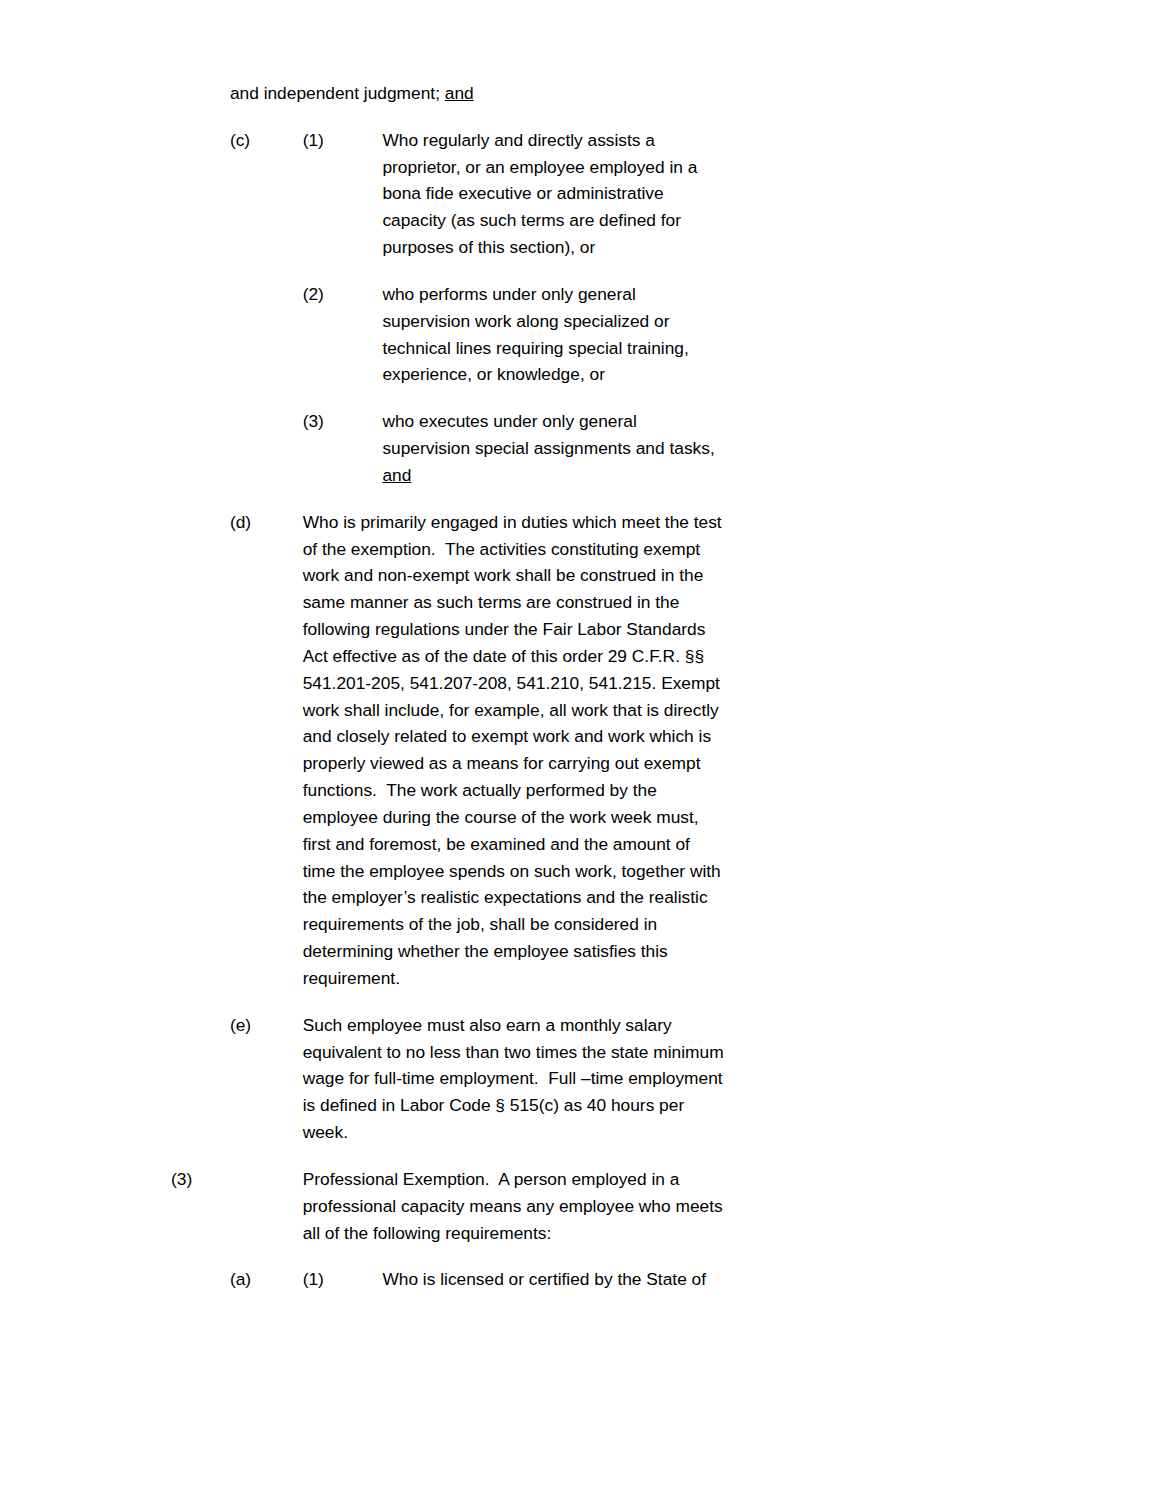and independent judgment; and
(c)
(1)
Who regularly and directly assists a proprietor, or an employee employed in a bona fide executive or administrative capacity (as such terms are defined for purposes of this section), or
(2)
who performs under only general supervision work along specialized or technical lines requiring special training, experience, or knowledge, or
(3)
who executes under only general supervision special assignments and tasks, and
(d)
Who is primarily engaged in duties which meet the test of the exemption. The activities constituting exempt work and non-exempt work shall be construed in the same manner as such terms are construed in the following regulations under the Fair Labor Standards Act effective as of the date of this order 29 C.F.R. §§ 541.201-205, 541.207-208, 541.210, 541.215. Exempt work shall include, for example, all work that is directly and closely related to exempt work and work which is properly viewed as a means for carrying out exempt functions. The work actually performed by the employee during the course of the work week must, first and foremost, be examined and the amount of time the employee spends on such work, together with the employer’s realistic expectations and the realistic requirements of the job, shall be considered in determining whether the employee satisfies this requirement.
(e)
Such employee must also earn a monthly salary equivalent to no less than two times the state minimum wage for full-time employment. Full –time employment is defined in Labor Code § 515(c) as 40 hours per week.
(3)
Professional Exemption. A person employed in a professional capacity means any employee who meets all of the following requirements:
(a)
(1)
Who is licensed or certified by the State of